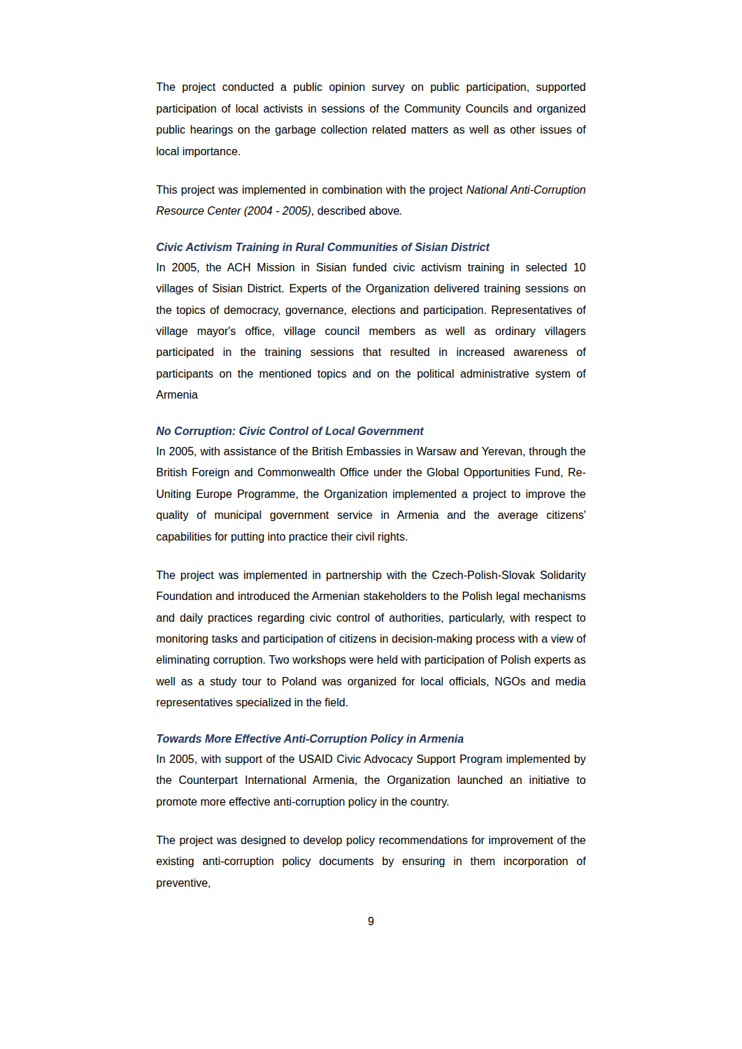The project conducted a public opinion survey on public participation, supported participation of local activists in sessions of the Community Councils and organized public hearings on the garbage collection related matters as well as other issues of local importance.
This project was implemented in combination with the project National Anti-Corruption Resource Center (2004 - 2005), described above.
Civic Activism Training in Rural Communities of Sisian District
In 2005, the ACH Mission in Sisian funded civic activism training in selected 10 villages of Sisian District. Experts of the Organization delivered training sessions on the topics of democracy, governance, elections and participation. Representatives of village mayor's office, village council members as well as ordinary villagers participated in the training sessions that resulted in increased awareness of participants on the mentioned topics and on the political administrative system of Armenia
No Corruption: Civic Control of Local Government
In 2005, with assistance of the British Embassies in Warsaw and Yerevan, through the British Foreign and Commonwealth Office under the Global Opportunities Fund, Re-Uniting Europe Programme, the Organization implemented a project to improve the quality of municipal government service in Armenia and the average citizens' capabilities for putting into practice their civil rights.
The project was implemented in partnership with the Czech-Polish-Slovak Solidarity Foundation and introduced the Armenian stakeholders to the Polish legal mechanisms and daily practices regarding civic control of authorities, particularly, with respect to monitoring tasks and participation of citizens in decision-making process with a view of eliminating corruption. Two workshops were held with participation of Polish experts as well as a study tour to Poland was organized for local officials, NGOs and media representatives specialized in the field.
Towards More Effective Anti-Corruption Policy in Armenia
In 2005, with support of the USAID Civic Advocacy Support Program implemented by the Counterpart International Armenia, the Organization launched an initiative to promote more effective anti-corruption policy in the country.
The project was designed to develop policy recommendations for improvement of the existing anti-corruption policy documents by ensuring in them incorporation of preventive,
9